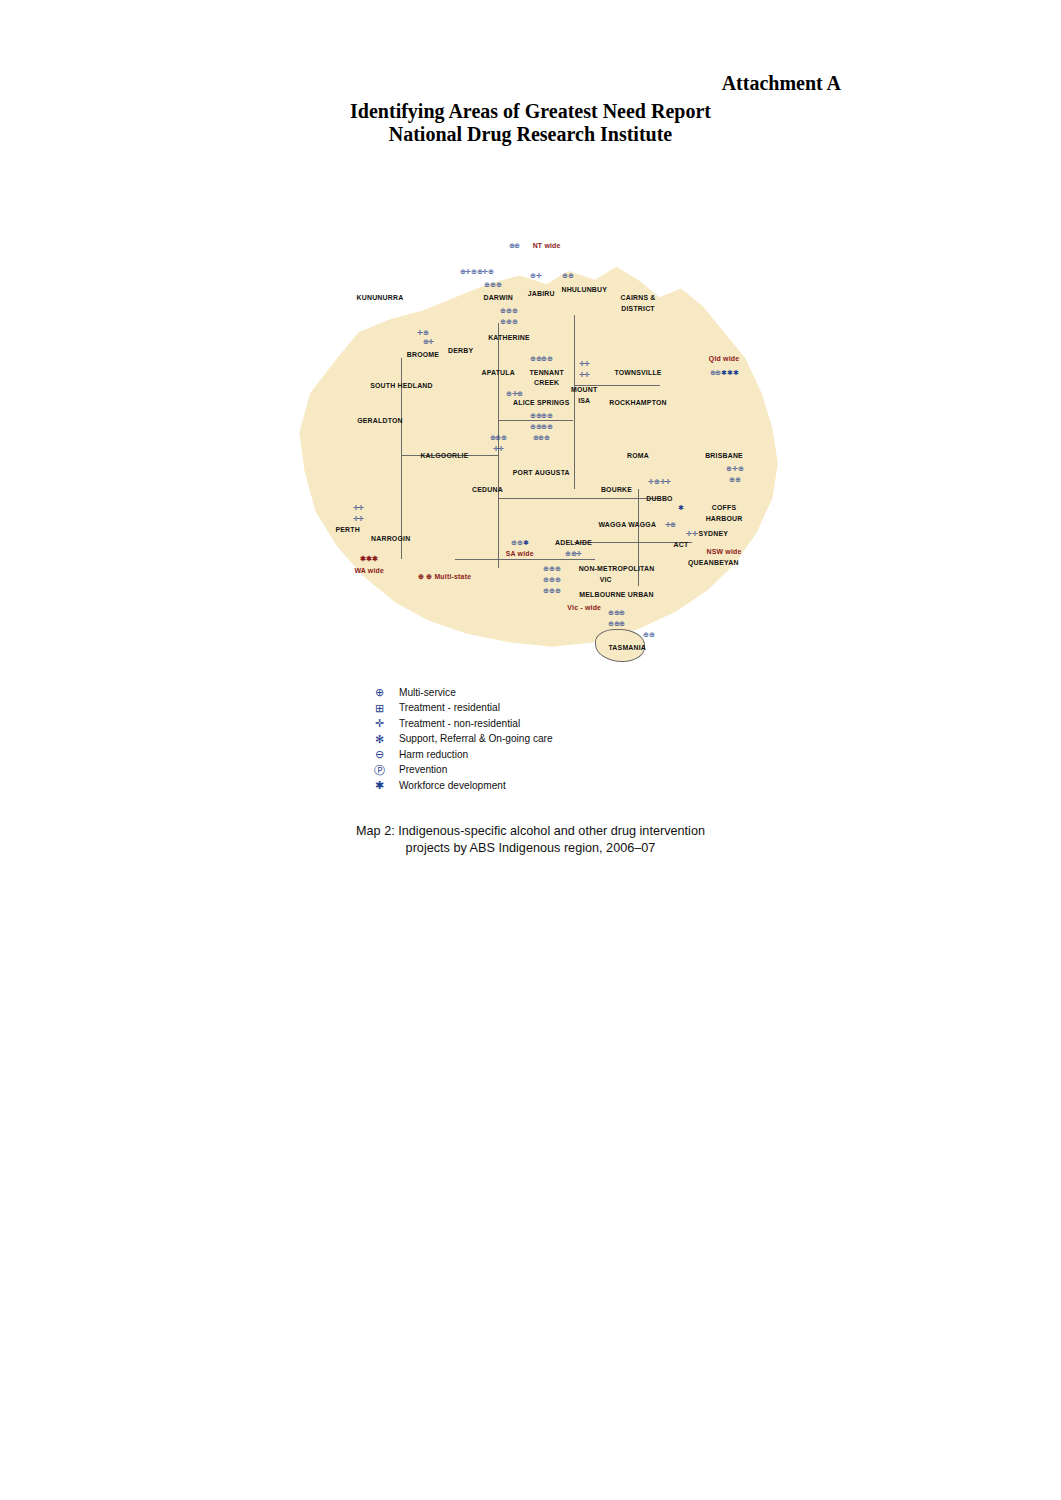Attachment A
Identifying Areas of Greatest Need Report National Drug Research Institute
⊕⊕ NT wide ⊕✛⊕⊕✛⊕ ⊕⊕⊕ DARWIN ⊕✛ JABIRU ⊕⊕ NHULUNBUY KUNUNURRA CAIRNS & DISTRICT ⊕⊕⊕ ⊕⊕⊕ KATHERINE ✛⊕ ⊕✛ BROOME DERBY ⊕⊕⊕⊕ TENNANT CREEK APATULA ✛✛ ✛✛ MOUNT ISA TOWNSVILLE Qld wide ⊕⊕✱✱✱ SOUTH HEDLAND ⊕✛⊕ ALICE SPRINGS ⊕⊕⊕⊕ ⊕⊕⊕⊕ ⊕⊕⊕ ROCKHAMPTON GERALDTON ⊕⊕⊕ ✛✛ KALGOORLIE ROMA BRISBANE ⊕✛⊕ ⊕⊕ PORT AUGUSTA CEDUNA BOURKE ✛⊕✛✛ DUBBO ✱ COFFS HARBOUR ✛✛ ✛✛ PERTH NARROGIN ✱✱✱ WA wide WAGGA WAGGA ✛⊕ ✛✛ SYDNEY ACT NSW wide QUEANBEYAN ⊕⊕✱ SA wide ADELAIDE ⊕⊕✛ ⊕⊕⊕ ⊕⊕⊕ ⊕⊕⊕ NON-METROPOLITAN VIC MELBOURNE URBAN Vic - wide ⊕⊕⊕ ⊕⊕⊕ ⊕ ⊕ Multi-state TASMANIA ⊕⊕
⊕Multi-service
⊞Treatment - residential
✛Treatment - non-residential
✻Support, Referral & On-going care
⊖Harm reduction
ⓅPrevention
✱Workforce development
Map 2: Indigenous-specific alcohol and other drug intervention
projects by ABS Indigenous region, 2006–07